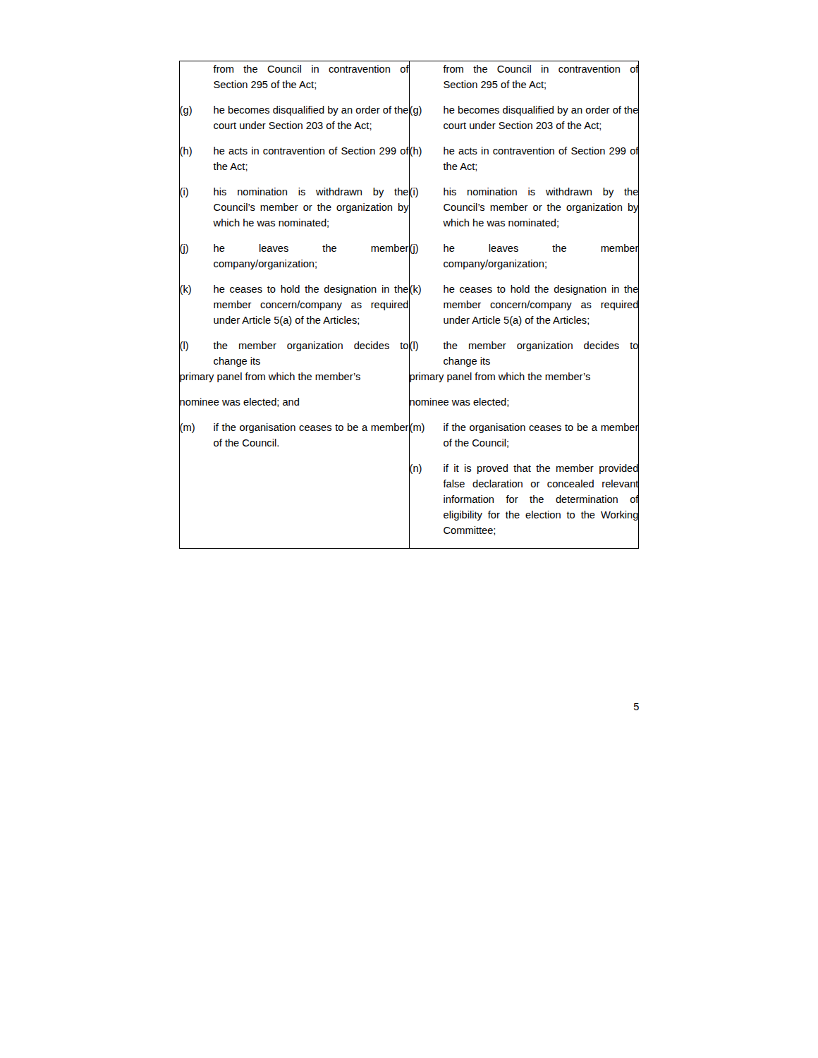| / / from the Council in contravention of Section 295 of the Act; / / (g) / he becomes disqualified by an order of the court under Section 203 of the Act; / / (h) / he acts in contravention of Section 299 of the Act; / / (i) / his nomination is withdrawn by the Council’s member or the organization by which he was nominated; / / (j) / he leaves the member company/organization; / / (k) / he ceases to hold the designation in the member concern/company as required under Article 5(a) of the Articles; / / (l) / the member organization decides to change its / / primary panel from which the member’s / / nominee was elected; and / / (m) / if the organisation ceases to be a member of the Council. / | / / from the Council in contravention of Section 295 of the Act; / / (g) / he becomes disqualified by an order of the court under Section 203 of the Act; / / (h) / he acts in contravention of Section 299 of the Act; / / (i) / his nomination is withdrawn by the Council’s member or the organization by which he was nominated; / / (j) / he leaves the member company/organization; / / (k) / he ceases to hold the designation in the member concern/company as required under Article 5(a) of the Articles; / / (l) / the member organization decides to change its / / primary panel from which the member’s / / nominee was elected; / / (m) / if the organisation ceases to be a member of the Council; / / (n) / if it is proved that the member provided false declaration or concealed relevant information for the determination of eligibility for the election to the Working Committee; / |
5